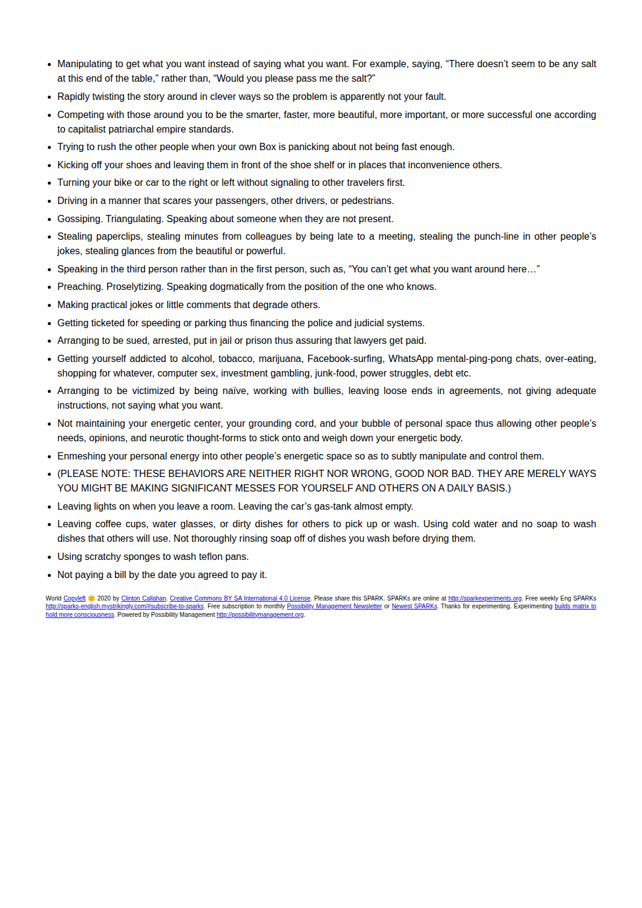Manipulating to get what you want instead of saying what you want. For example, saying, “There doesn’t seem to be any salt at this end of the table,” rather than, “Would you please pass me the salt?”
Rapidly twisting the story around in clever ways so the problem is apparently not your fault.
Competing with those around you to be the smarter, faster, more beautiful, more important, or more successful one according to capitalist patriarchal empire standards.
Trying to rush the other people when your own Box is panicking about not being fast enough.
Kicking off your shoes and leaving them in front of the shoe shelf or in places that inconvenience others.
Turning your bike or car to the right or left without signaling to other travelers first.
Driving in a manner that scares your passengers, other drivers, or pedestrians.
Gossiping. Triangulating. Speaking about someone when they are not present.
Stealing paperclips, stealing minutes from colleagues by being late to a meeting, stealing the punch-line in other people’s jokes, stealing glances from the beautiful or powerful.
Speaking in the third person rather than in the first person, such as, “You can’t get what you want around here…”
Preaching. Proselytizing. Speaking dogmatically from the position of the one who knows.
Making practical jokes or little comments that degrade others.
Getting ticketed for speeding or parking thus financing the police and judicial systems.
Arranging to be sued, arrested, put in jail or prison thus assuring that lawyers get paid.
Getting yourself addicted to alcohol, tobacco, marijuana, Facebook-surfing, WhatsApp mental-ping-pong chats, over-eating, shopping for whatever, computer sex, investment gambling, junk-food, power struggles, debt etc.
Arranging to be victimized by being naïve, working with bullies, leaving loose ends in agreements, not giving adequate instructions, not saying what you want.
Not maintaining your energetic center, your grounding cord, and your bubble of personal space thus allowing other people’s needs, opinions, and neurotic thought-forms to stick onto and weigh down your energetic body.
Enmeshing your personal energy into other people’s energetic space so as to subtly manipulate and control them.
(PLEASE NOTE: THESE BEHAVIORS ARE NEITHER RIGHT NOR WRONG, GOOD NOR BAD. THEY ARE MERELY WAYS YOU MIGHT BE MAKING SIGNIFICANT MESSES FOR YOURSELF AND OTHERS ON A DAILY BASIS.)
Leaving lights on when you leave a room. Leaving the car’s gas-tank almost empty.
Leaving coffee cups, water glasses, or dirty dishes for others to pick up or wash. Using cold water and no soap to wash dishes that others will use. Not thoroughly rinsing soap off of dishes you wash before drying them.
Using scratchy sponges to wash teflon pans.
Not paying a bill by the date you agreed to pay it.
World Copyleft 🙂 2020 by Clinton Callahan. Creative Commons BY SA International 4.0 License. Please share this SPARK. SPARKs are online at http://sparkexperiments.org. Free weekly Eng SPARKs http://sparks-english.mystrikingly.com/#subscribe-to-sparks. Free subscription to monthly Possibility Management Newsletter or Newest SPARKs. Thanks for experimenting. Experimenting builds matrix to hold more consciousness. Powered by Possibility Management http://possibilitymanagement.org.